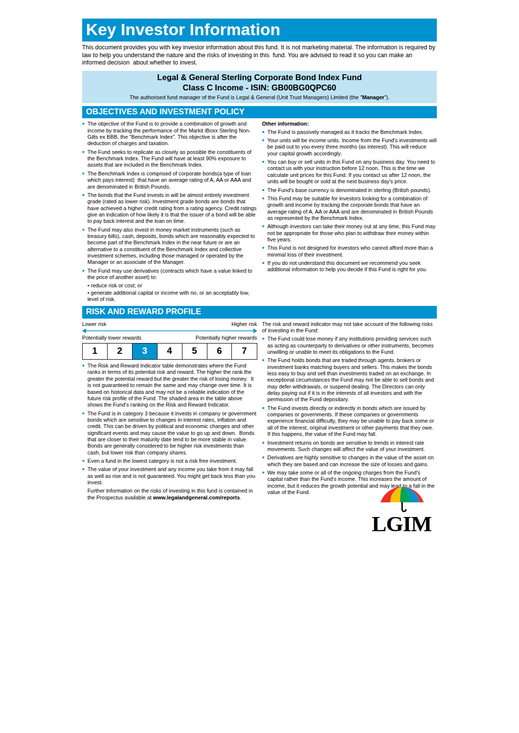Key Investor Information
This document provides you with key investor information about this fund. It is not marketing material. The information is required by law to help you understand the nature and the risks of investing in this fund. You are advised to read it so you can make an informed decision about whether to invest.
Legal & General Sterling Corporate Bond Index Fund
Class C Income - ISIN: GB00BG0QPC60
The authorised fund manager of the Fund is Legal & General (Unit Trust Managers) Limited (the "Manager").
OBJECTIVES AND INVESTMENT POLICY
The objective of the Fund is to provide a combination of growth and income by tracking the performance of the Markit iBoxx Sterling Non-Gilts ex BBB, the "Benchmark Index". This objective is after the deduction of charges and taxation.
The Fund seeks to replicate as closely as possible the constituents of the Benchmark Index. The Fund will have at least 90% exposure to assets that are included in the Benchmark Index.
The Benchmark Index is comprised of corporate bonds(a type of loan which pays interest) that have an average rating of A, AA or AAA and are denominated in British Pounds.
The bonds that the Fund invests in will be almost entirely investment grade (rated as lower risk). Investment grade bonds are bonds that have achieved a higher credit rating from a rating agency. Credit ratings give an indication of how likely it is that the issuer of a bond will be able to pay back interest and the loan on time.
The Fund may also invest in money market instruments (such as treasury bills), cash, deposits, bonds which are reasonably expected to become part of the Benchmark Index in the near future or are an alternative to a constituent of the Benchmark Index and collective investment schemes, including those managed or operated by the Manager or an associate of the Manager.
The Fund may use derivatives (contracts which have a value linked to the price of another asset) to:
• reduce risk or cost; or
• generate additional capital or income with no, or an acceptably low, level of risk.
Other information:
The Fund is passively managed as it tracks the Benchmark Index.
Your units will be income units. Income from the Fund's investments will be paid out to you every three months (as interest). This will reduce your capital growth accordingly.
You can buy or sell units in this Fund on any business day. You need to contact us with your instruction before 12 noon. This is the time we calculate unit prices for this Fund. If you contact us after 12 noon, the units will be bought or sold at the next business day's price.
The Fund's base currency is denominated in sterling (British pounds).
This Fund may be suitable for investors looking for a combination of growth and income by tracking the corporate bonds that have an average rating of A, AA or AAA and are denominated in British Pounds as represented by the Benchmark Index.
Although investors can take their money out at any time, this Fund may not be appropriate for those who plan to withdraw their money within five years.
This Fund is not designed for investors who cannot afford more than a minimal loss of their investment.
If you do not understand this document we recommend you seek additional information to help you decide if this Fund is right for you.
RISK AND REWARD PROFILE
Lower risk Higher risk
Potentially lower rewards Potentially higher rewards
1
2
3
4
5
6
7
The Risk and Reward Indicator table demonstrates where the Fund ranks in terms of its potential risk and reward. The higher the rank the greater the potential reward but the greater the risk of losing money. It is not guaranteed to remain the same and may change over time. It is based on historical data and may not be a reliable indication of the future risk profile of the Fund. The shaded area in the table above shows the Fund’s ranking on the Risk and Reward Indicator.
The Fund is in category 3 because it invests in company or government bonds which are sensitive to changes in interest rates, inflation and credit. This can be driven by political and economic changes and other significant events and may cause the value to go up and down. Bonds that are closer to their maturity date tend to be more stable in value. Bonds are generally considered to be higher risk investments than cash, but lower risk than company shares.
Even a fund in the lowest category is not a risk free investment.
The value of your investment and any income you take from it may fall as well as rise and is not guaranteed. You might get back less than you invest.
Further information on the risks of investing in this fund is contained in the Prospectus available at www.legalandgeneral.com/reports.
The risk and reward indicator may not take account of the following risks of investing in the Fund:
The Fund could lose money if any institutions providing services such as acting as counterparty to derivatives or other instruments, becomes unwilling or unable to meet its obligations to the Fund.
The Fund holds bonds that are traded through agents, brokers or investment banks matching buyers and sellers. This makes the bonds less easy to buy and sell than investments traded on an exchange. In exceptional circumstances the Fund may not be able to sell bonds and may defer withdrawals, or suspend dealing. The Directors can only delay paying out if it is in the interests of all investors and with the permission of the Fund depositary.
The Fund invests directly or indirectly in bonds which are issued by companies or governments. If these companies or governments experience financial difficulty, they may be unable to pay back some or all of the interest, original investment or other payments that they owe. If this happens, the value of the Fund may fall.
Investment returns on bonds are sensitive to trends in interest rate movements. Such changes will affect the value of your investment.
Derivatives are highly sensitive to changes in the value of the asset on which they are based and can increase the size of losses and gains.
We may take some or all of the ongoing charges from the Fund's capital rather than the Fund's income. This increases the amount of income, but it reduces the growth potential and may lead to a fall in the value of the Fund.
LGIM